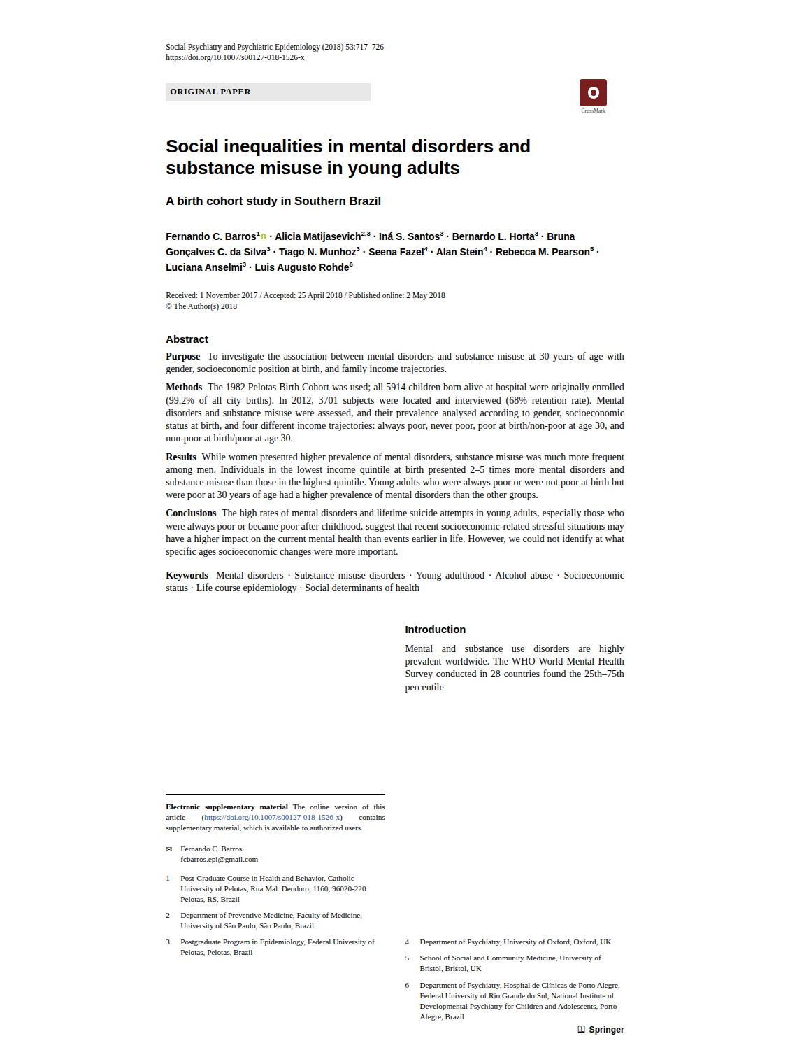Social Psychiatry and Psychiatric Epidemiology (2018) 53:717–726 https://doi.org/10.1007/s00127-018-1526-x
ORIGINAL PAPER
CrossMark
Social inequalities in mental disorders and substance misuse in young adults
A birth cohort study in Southern Brazil
Fernando C. Barros1 · Alicia Matijasevich2,3 · Iná S. Santos3 · Bernardo L. Horta3 · Bruna Gonçalves C. da Silva3 · Tiago N. Munhoz3 · Seena Fazel4 · Alan Stein4 · Rebecca M. Pearson5 · Luciana Anselmi3 · Luis Augusto Rohde6
Received: 1 November 2017 / Accepted: 25 April 2018 / Published online: 2 May 2018 © The Author(s) 2018
Abstract
Purpose To investigate the association between mental disorders and substance misuse at 30 years of age with gender, socioeconomic position at birth, and family income trajectories.
Methods The 1982 Pelotas Birth Cohort was used; all 5914 children born alive at hospital were originally enrolled (99.2% of all city births). In 2012, 3701 subjects were located and interviewed (68% retention rate). Mental disorders and substance misuse were assessed, and their prevalence analysed according to gender, socioeconomic status at birth, and four different income trajectories: always poor, never poor, poor at birth/non-poor at age 30, and non-poor at birth/poor at age 30.
Results While women presented higher prevalence of mental disorders, substance misuse was much more frequent among men. Individuals in the lowest income quintile at birth presented 2–5 times more mental disorders and substance misuse than those in the highest quintile. Young adults who were always poor or were not poor at birth but were poor at 30 years of age had a higher prevalence of mental disorders than the other groups.
Conclusions The high rates of mental disorders and lifetime suicide attempts in young adults, especially those who were always poor or became poor after childhood, suggest that recent socioeconomic-related stressful situations may have a higher impact on the current mental health than events earlier in life. However, we could not identify at what specific ages socioeconomic changes were more important.
Keywords Mental disorders · Substance misuse disorders · Young adulthood · Alcohol abuse · Socioeconomic status · Life course epidemiology · Social determinants of health
Electronic supplementary material The online version of this article (https://doi.org/10.1007/s00127-018-1526-x) contains supplementary material, which is available to authorized users.
✉ Fernando C. Barros
fcbarros.epi@gmail.com
1 Post-Graduate Course in Health and Behavior, Catholic University of Pelotas, Rua Mal. Deodoro, 1160, 96020-220 Pelotas, RS, Brazil
2 Department of Preventive Medicine, Faculty of Medicine, University of São Paulo, São Paulo, Brazil
3 Postgraduate Program in Epidemiology, Federal University of Pelotas, Pelotas, Brazil
Introduction
Mental and substance use disorders are highly prevalent worldwide. The WHO World Mental Health Survey conducted in 28 countries found the 25th–75th percentile
4 Department of Psychiatry, University of Oxford, Oxford, UK
5 School of Social and Community Medicine, University of Bristol, Bristol, UK
6 Department of Psychiatry, Hospital de Clínicas de Porto Alegre, Federal University of Rio Grande do Sul, National Institute of Developmental Psychiatry for Children and Adolescents, Porto Alegre, Brazil
🕮Springer